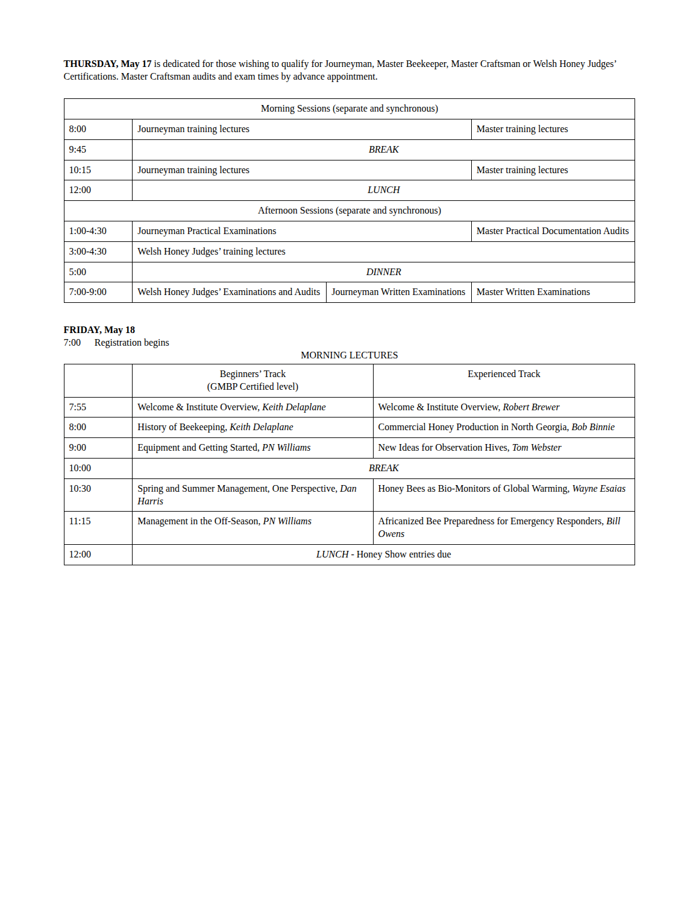THURSDAY, May 17 is dedicated for those wishing to qualify for Journeyman, Master Beekeeper, Master Craftsman or Welsh Honey Judges’ Certifications. Master Craftsman audits and exam times by advance appointment.
| Morning Sessions (separate and synchronous) |
| 8:00 | Journeyman training lectures | Master training lectures |
| 9:45 | BREAK |
| 10:15 | Journeyman training lectures | Master training lectures |
| 12:00 | LUNCH |
| Afternoon Sessions (separate and synchronous) |
| 1:00-4:30 | Journeyman Practical Examinations | Master Practical Documentation Audits |
| 3:00-4:30 | Welsh Honey Judges’ training lectures |
| 5:00 | DINNER |
| 7:00-9:00 | Welsh Honey Judges’ Examinations and Audits | Journeyman Written Examinations | Master Written Examinations |
FRIDAY, May 18
7:00 Registration begins
MORNING LECTURES
| | Beginners’ Track (GMBP Certified level) | Experienced Track |
| 7:55 | Welcome & Institute Overview, Keith Delaplane | Welcome & Institute Overview, Robert Brewer |
| 8:00 | History of Beekeeping, Keith Delaplane | Commercial Honey Production in North Georgia, Bob Binnie |
| 9:00 | Equipment and Getting Started, PN Williams | New Ideas for Observation Hives, Tom Webster |
| 10:00 | BREAK |
| 10:30 | Spring and Summer Management, One Perspective, Dan Harris | Honey Bees as Bio-Monitors of Global Warming, Wayne Esaias |
| 11:15 | Management in the Off-Season, PN Williams | Africanized Bee Preparedness for Emergency Responders, Bill Owens |
| 12:00 | LUNCH - Honey Show entries due |